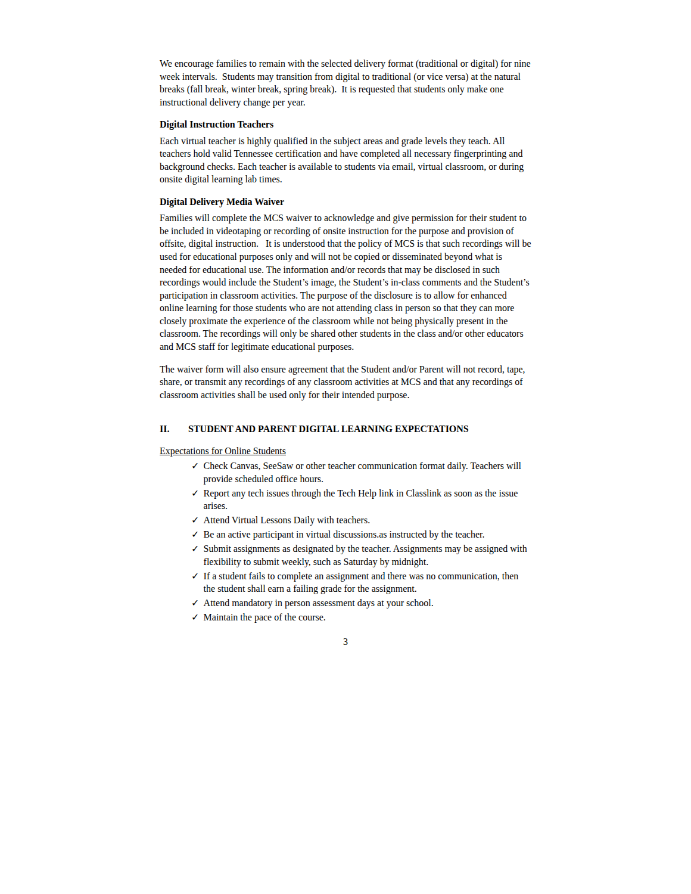We encourage families to remain with the selected delivery format (traditional or digital) for nine week intervals. Students may transition from digital to traditional (or vice versa) at the natural breaks (fall break, winter break, spring break). It is requested that students only make one instructional delivery change per year.
Digital Instruction Teachers
Each virtual teacher is highly qualified in the subject areas and grade levels they teach. All teachers hold valid Tennessee certification and have completed all necessary fingerprinting and background checks. Each teacher is available to students via email, virtual classroom, or during onsite digital learning lab times.
Digital Delivery Media Waiver
Families will complete the MCS waiver to acknowledge and give permission for their student to be included in videotaping or recording of onsite instruction for the purpose and provision of offsite, digital instruction. It is understood that the policy of MCS is that such recordings will be used for educational purposes only and will not be copied or disseminated beyond what is needed for educational use. The information and/or records that may be disclosed in such recordings would include the Student’s image, the Student’s in-class comments and the Student’s participation in classroom activities. The purpose of the disclosure is to allow for enhanced online learning for those students who are not attending class in person so that they can more closely proximate the experience of the classroom while not being physically present in the classroom. The recordings will only be shared other students in the class and/or other educators and MCS staff for legitimate educational purposes.
The waiver form will also ensure agreement that the Student and/or Parent will not record, tape, share, or transmit any recordings of any classroom activities at MCS and that any recordings of classroom activities shall be used only for their intended purpose.
II. STUDENT AND PARENT DIGITAL LEARNING EXPECTATIONS
Expectations for Online Students
Check Canvas, SeeSaw or other teacher communication format daily. Teachers will provide scheduled office hours.
Report any tech issues through the Tech Help link in Classlink as soon as the issue arises.
Attend Virtual Lessons Daily with teachers.
Be an active participant in virtual discussions.as instructed by the teacher.
Submit assignments as designated by the teacher. Assignments may be assigned with flexibility to submit weekly, such as Saturday by midnight.
If a student fails to complete an assignment and there was no communication, then the student shall earn a failing grade for the assignment.
Attend mandatory in person assessment days at your school.
Maintain the pace of the course.
3